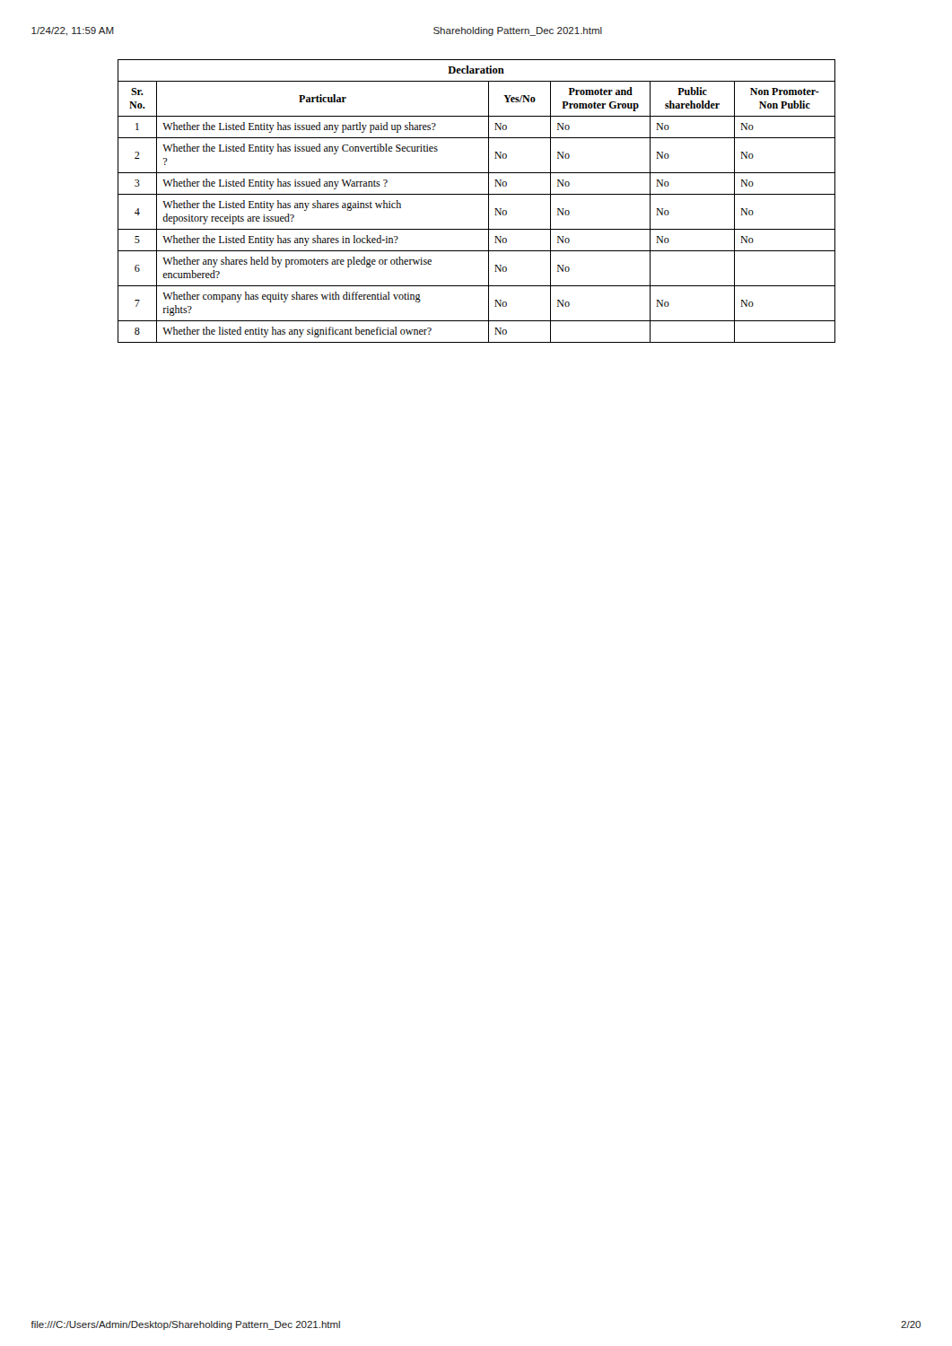1/24/22, 11:59 AM
Shareholding Pattern_Dec 2021.html
Declaration
| Sr. No. | Particular | Yes/No | Promoter and Promoter Group | Public shareholder | Non Promoter- Non Public |
| --- | --- | --- | --- | --- | --- |
| 1 | Whether the Listed Entity has issued any partly paid up shares? | No | No | No | No |
| 2 | Whether the Listed Entity has issued any Convertible Securities ? | No | No | No | No |
| 3 | Whether the Listed Entity has issued any Warrants ? | No | No | No | No |
| 4 | Whether the Listed Entity has any shares against which depository receipts are issued? | No | No | No | No |
| 5 | Whether the Listed Entity has any shares in locked-in? | No | No | No | No |
| 6 | Whether any shares held by promoters are pledge or otherwise encumbered? | No | No | | |
| 7 | Whether company has equity shares with differential voting rights? | No | No | No | No |
| 8 | Whether the listed entity has any significant beneficial owner? | No | | | |
file:///C:/Users/Admin/Desktop/Shareholding Pattern_Dec 2021.html
2/20